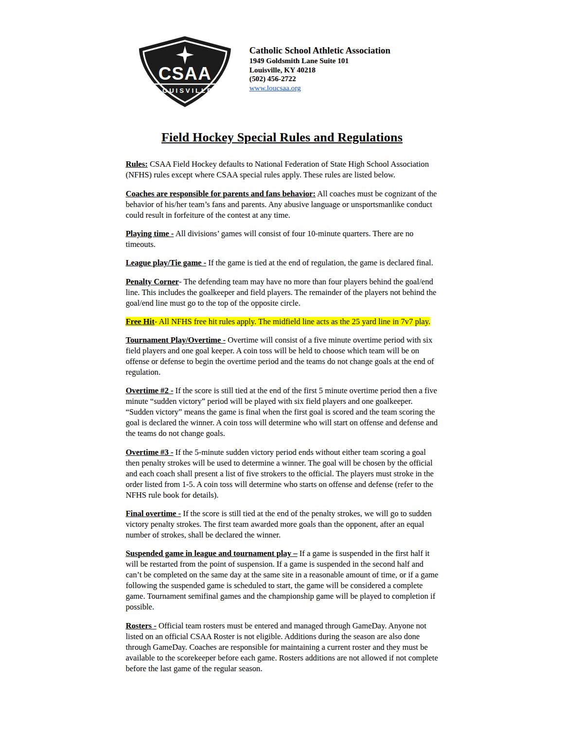CSAA LOUISVILLE TM
Catholic School Athletic Association
1949 Goldsmith Lane Suite 101
Louisville, KY 40218
(502) 456-2722
www.loucsaa.org
Field Hockey Special Rules and Regulations
Rules: CSAA Field Hockey defaults to National Federation of State High School Association (NFHS) rules except where CSAA special rules apply. These rules are listed below.
Coaches are responsible for parents and fans behavior: All coaches must be cognizant of the behavior of his/her team’s fans and parents. Any abusive language or unsportsmanlike conduct could result in forfeiture of the contest at any time.
Playing time - All divisions’ games will consist of four 10-minute quarters. There are no timeouts.
League play/Tie game - If the game is tied at the end of regulation, the game is declared final.
Penalty Corner- The defending team may have no more than four players behind the goal/end line. This includes the goalkeeper and field players. The remainder of the players not behind the goal/end line must go to the top of the opposite circle.
Free Hit- All NFHS free hit rules apply. The midfield line acts as the 25 yard line in 7v7 play.
Tournament Play/Overtime - Overtime will consist of a five minute overtime period with six field players and one goal keeper. A coin toss will be held to choose which team will be on offense or defense to begin the overtime period and the teams do not change goals at the end of regulation.
Overtime #2 - If the score is still tied at the end of the first 5 minute overtime period then a five minute “sudden victory” period will be played with six field players and one goalkeeper. “Sudden victory” means the game is final when the first goal is scored and the team scoring the goal is declared the winner. A coin toss will determine who will start on offense and defense and the teams do not change goals.
Overtime #3 - If the 5-minute sudden victory period ends without either team scoring a goal then penalty strokes will be used to determine a winner. The goal will be chosen by the official and each coach shall present a list of five strokers to the official. The players must stroke in the order listed from 1-5. A coin toss will determine who starts on offense and defense (refer to the NFHS rule book for details).
Final overtime - If the score is still tied at the end of the penalty strokes, we will go to sudden victory penalty strokes. The first team awarded more goals than the opponent, after an equal number of strokes, shall be declared the winner.
Suspended game in league and tournament play – If a game is suspended in the first half it will be restarted from the point of suspension. If a game is suspended in the second half and can’t be completed on the same day at the same site in a reasonable amount of time, or if a game following the suspended game is scheduled to start, the game will be considered a complete game. Tournament semifinal games and the championship game will be played to completion if possible.
Rosters - Official team rosters must be entered and managed through GameDay. Anyone not listed on an official CSAA Roster is not eligible. Additions during the season are also done through GameDay. Coaches are responsible for maintaining a current roster and they must be available to the scorekeeper before each game. Rosters additions are not allowed if not complete before the last game of the regular season.